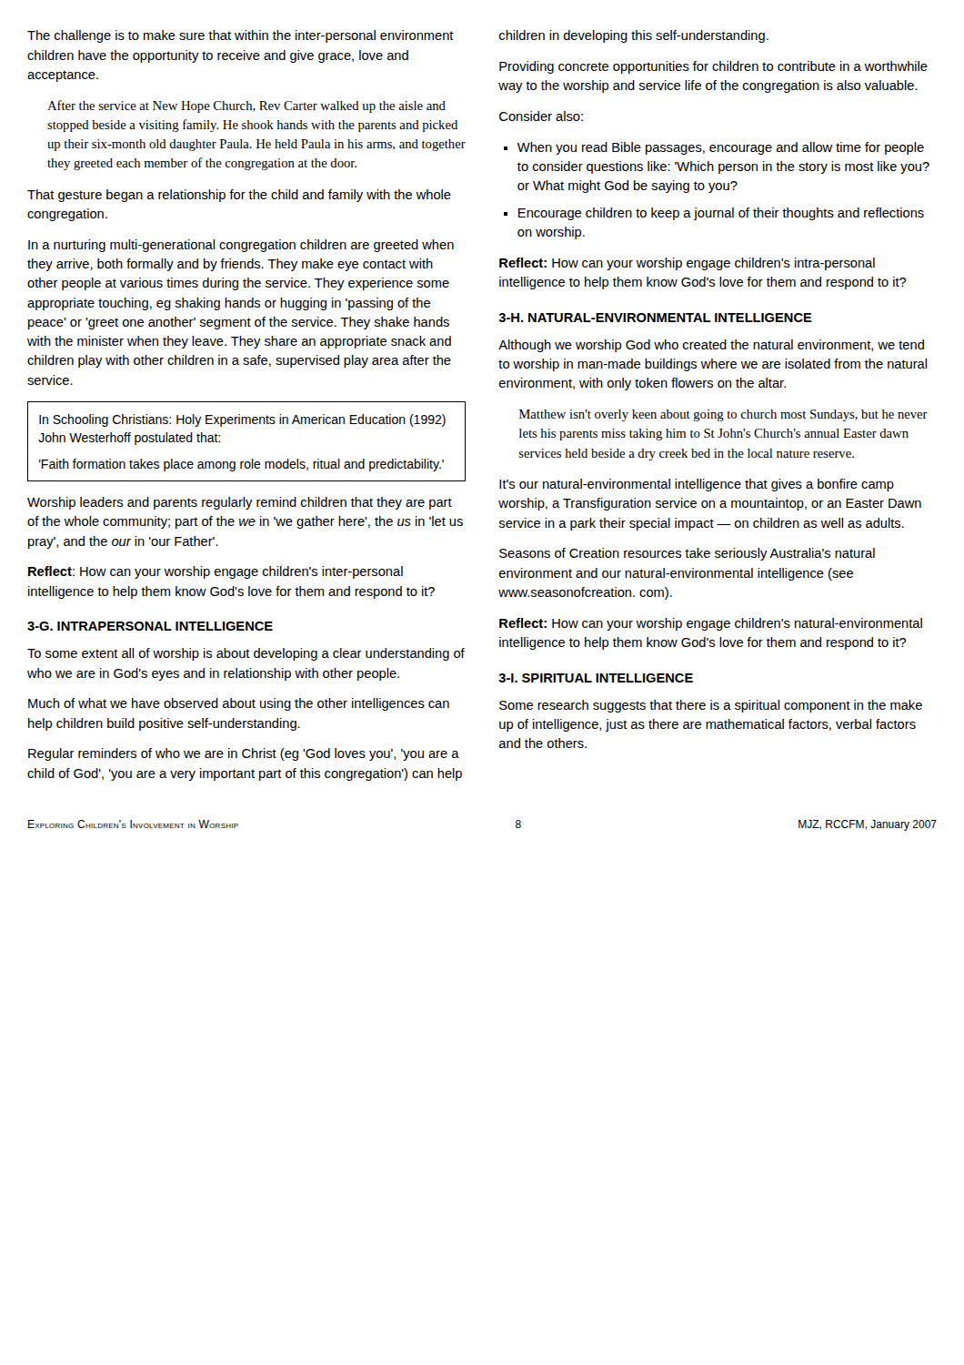The challenge is to make sure that within the inter-personal environment children have the opportunity to receive and give grace, love and acceptance.
After the service at New Hope Church, Rev Carter walked up the aisle and stopped beside a visiting family. He shook hands with the parents and picked up their six-month old daughter Paula. He held Paula in his arms, and together they greeted each member of the congregation at the door.
That gesture began a relationship for the child and family with the whole congregation.
In a nurturing multi-generational congregation children are greeted when they arrive, both formally and by friends. They make eye contact with other people at various times during the service. They experience some appropriate touching, eg shaking hands or hugging in 'passing of the peace' or 'greet one another' segment of the service. They shake hands with the minister when they leave. They share an appropriate snack and children play with other children in a safe, supervised play area after the service.
In Schooling Christians: Holy Experiments in American Education (1992) John Westerhoff postulated that:
'Faith formation takes place among role models, ritual and predictability.'
Worship leaders and parents regularly remind children that they are part of the whole community; part of the we in 'we gather here', the us in 'let us pray', and the our in 'our Father'.
Reflect: How can your worship engage children's inter-personal intelligence to help them know God's love for them and respond to it?
3-G. Intrapersonal intelligence
To some extent all of worship is about developing a clear understanding of who we are in God's eyes and in relationship with other people.
Much of what we have observed about using the other intelligences can help children build positive self-understanding.
Regular reminders of who we are in Christ (eg 'God loves you', 'you are a child of God', 'you are a very important part of this congregation') can help children in developing this self-understanding.
Providing concrete opportunities for children to contribute in a worthwhile way to the worship and service life of the congregation is also valuable.
Consider also:
When you read Bible passages, encourage and allow time for people to consider questions like: 'Which person in the story is most like you? or What might God be saying to you?
Encourage children to keep a journal of their thoughts and reflections on worship.
Reflect: How can your worship engage children's intra-personal intelligence to help them know God's love for them and respond to it?
3-H. Natural-environmental intelligence
Although we worship God who created the natural environment, we tend to worship in man-made buildings where we are isolated from the natural environment, with only token flowers on the altar.
Matthew isn't overly keen about going to church most Sundays, but he never lets his parents miss taking him to St John's Church's annual Easter dawn services held beside a dry creek bed in the local nature reserve.
It's our natural-environmental intelligence that gives a bonfire camp worship, a Transfiguration service on a mountaintop, or an Easter Dawn service in a park their special impact — on children as well as adults.
Seasons of Creation resources take seriously Australia's natural environment and our natural-environmental intelligence (see www.seasonofcreation. com).
Reflect: How can your worship engage children's natural-environmental intelligence to help them know God's love for them and respond to it?
3-I. Spiritual intelligence
Some research suggests that there is a spiritual component in the make up of intelligence, just as there are mathematical factors, verbal factors and the others.
Exploring Children's Involvement in Worship 8 MJZ, RCCFM, January 2007